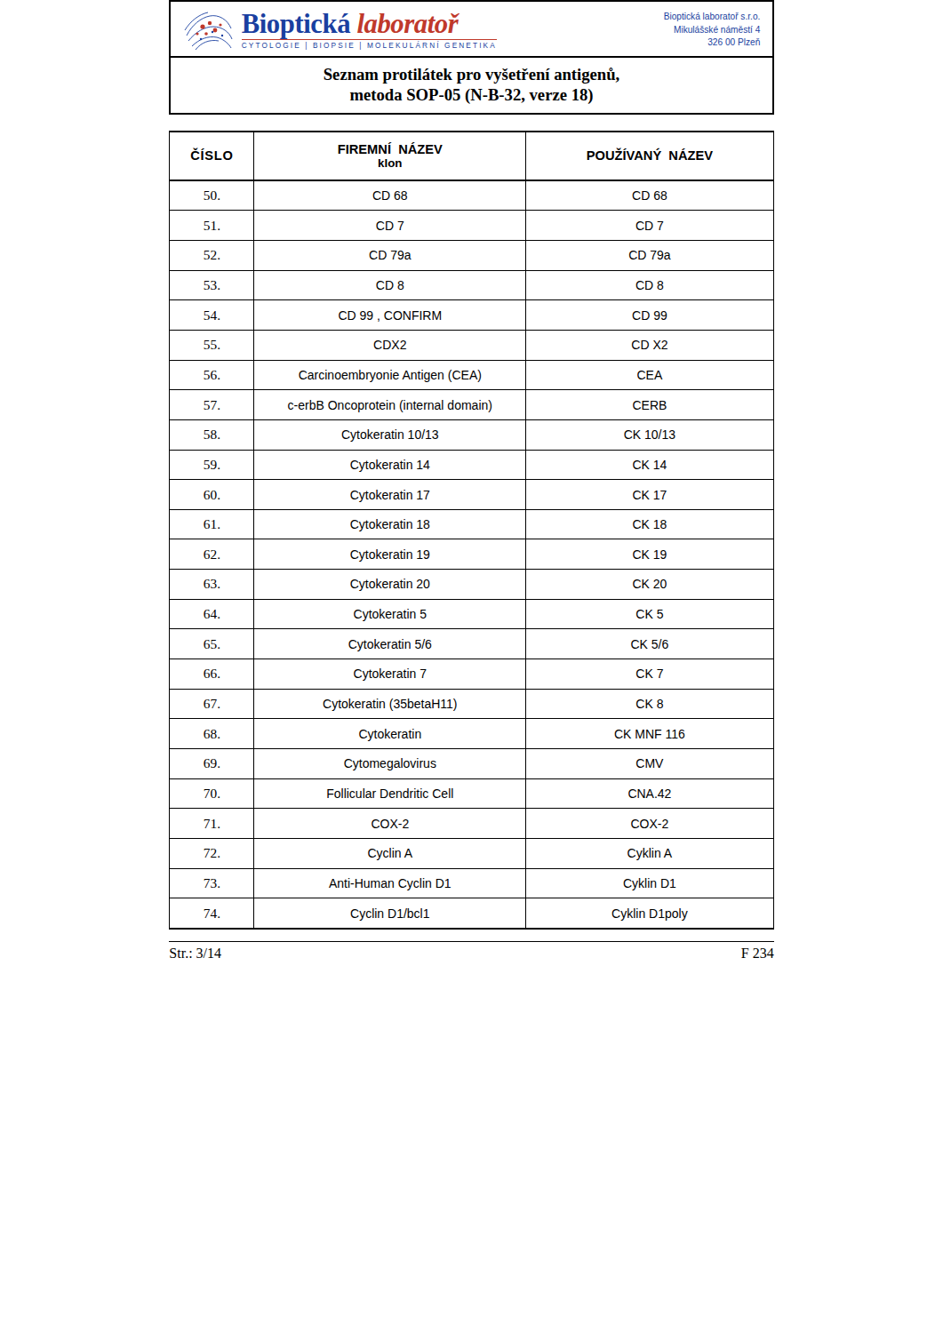Bioptická laboratoř
CYTOLOGIE | BIOPSIE | MOLEKULÁRNÍ GENETIKA
Bioptická laboratoř s.r.o.
Mikulášské náměstí 4
326 00 Plzeň
Seznam protilátek pro vyšetření antigenů,
metoda SOP-05 (N-B-32, verze 18)
| ČÍSLO | FIREMNÍ NÁZEV klon | POUŽÍVANÝ NÁZEV |
| --- | --- | --- |
| 50. | CD 68 | CD 68 |
| 51. | CD 7 | CD 7 |
| 52. | CD 79a | CD 79a |
| 53. | CD 8 | CD 8 |
| 54. | CD 99 , CONFIRM | CD 99 |
| 55. | CDX2 | CD X2 |
| 56. | Carcinoembryonie Antigen (CEA) | CEA |
| 57. | c-erbB Oncoprotein (internal domain) | CERB |
| 58. | Cytokeratin 10/13 | CK 10/13 |
| 59. | Cytokeratin 14 | CK 14 |
| 60. | Cytokeratin 17 | CK 17 |
| 61. | Cytokeratin 18 | CK 18 |
| 62. | Cytokeratin 19 | CK 19 |
| 63. | Cytokeratin 20 | CK 20 |
| 64. | Cytokeratin 5 | CK 5 |
| 65. | Cytokeratin 5/6 | CK 5/6 |
| 66. | Cytokeratin 7 | CK 7 |
| 67. | Cytokeratin (35betaH11) | CK 8 |
| 68. | Cytokeratin | CK MNF 116 |
| 69. | Cytomegalovirus | CMV |
| 70. | Follicular Dendritic Cell | CNA.42 |
| 71. | COX-2 | COX-2 |
| 72. | Cyclin A | Cyklin A |
| 73. | Anti-Human Cyclin D1 | Cyklin D1 |
| 74. | Cyclin D1/bcl1 | Cyklin D1poly |
Str.: 3/14
F 234